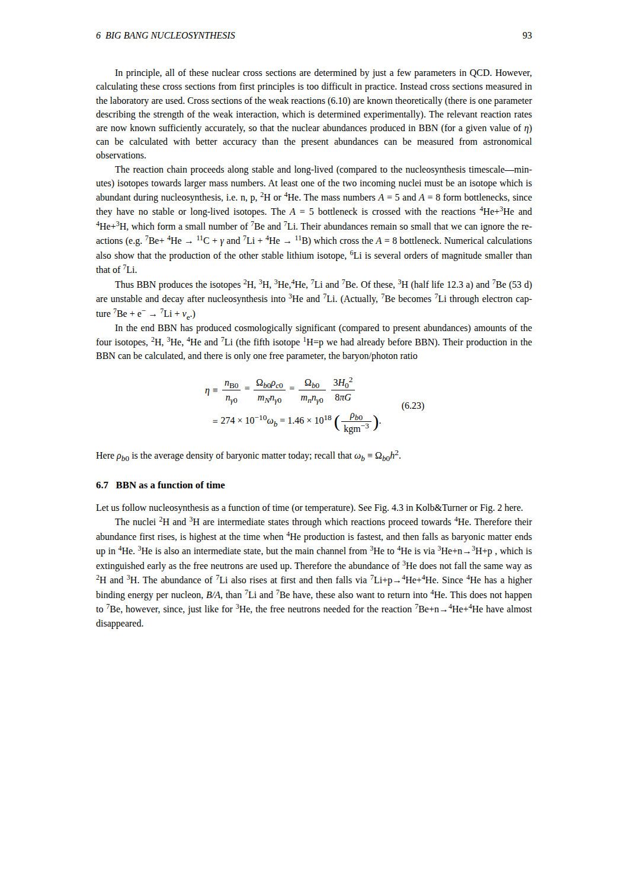6 BIG BANG NUCLEOSYNTHESIS 93
In principle, all of these nuclear cross sections are determined by just a few parameters in QCD. However, calculating these cross sections from first principles is too difficult in practice. Instead cross sections measured in the laboratory are used. Cross sections of the weak reactions (6.10) are known theoretically (there is one parameter describing the strength of the weak interaction, which is determined experimentally). The relevant reaction rates are now known sufficiently accurately, so that the nuclear abundances produced in BBN (for a given value of η) can be calculated with better accuracy than the present abundances can be measured from astronomical observations.
The reaction chain proceeds along stable and long-lived (compared to the nucleosynthesis timescale—minutes) isotopes towards larger mass numbers. At least one of the two incoming nuclei must be an isotope which is abundant during nucleosynthesis, i.e. n, p, 2 H or 4 He. The mass numbers A = 5 and A = 8 form bottlenecks, since they have no stable or long-lived isotopes. The A = 5 bottleneck is crossed with the reactions 4 He+3 He and 4 He+3 H, which form a small number of 7 Be and 7 Li. Their abundances remain so small that we can ignore the reactions (e.g. 7 Be+ 4 He → 11 C + γ and 7 Li + 4 He → 11 B) which cross the A = 8 bottleneck. Numerical calculations also show that the production of the other stable lithium isotope, 6 Li is several orders of magnitude smaller than that of 7 Li.
Thus BBN produces the isotopes 2 H, 3 H, 3 He,4 He, 7 Li and 7 Be. Of these, 3 H (half life 12.3 a) and 7 Be (53 d) are unstable and decay after nucleosynthesis into 3 He and 7 Li. (Actually, 7 Be becomes 7 Li through electron capture 7 Be + e− → 7 Li + νe.)
In the end BBN has produced cosmologically significant (compared to present abundances) amounts of the four isotopes, 2 H, 3 He, 4 He and 7 Li (the fifth isotope 1 H=p we had already before BBN). Their production in the BBN can be calculated, and there is only one free parameter, the baryon/photon ratio
| η | ≡ | n B0 n γ 0 = Ω b 0 ρ c 0 m N n γ 0 = Ω b 0 m n n γ 0 3 H 0 2 8 πG |
| | = | 274 × 10 −10 ω b = 1.46 × 10 18 ( ρ b 0 kgm −3 ) . |
(6.23)
Here ρb0 is the average density of baryonic matter today; recall that ωb ≡ Ωb0h2.
6.7 BBN as a function of time
Let us follow nucleosynthesis as a function of time (or temperature). See Fig. 4.3 in Kolb&Turner or Fig. 2 here.
The nuclei 2 H and 3 H are intermediate states through which reactions proceed towards 4 He. Therefore their abundance first rises, is highest at the time when 4 He production is fastest, and then falls as baryonic matter ends up in 4 He. 3 He is also an intermediate state, but the main channel from 3 He to 4 He is via 3 He+n→3 H+p , which is extinguished early as the free neutrons are used up. Therefore the abundance of 3 He does not fall the same way as 2 H and 3 H. The abundance of 7 Li also rises at first and then falls via 7 Li+p→4 He+4 He. Since 4 He has a higher binding energy per nucleon, B/A, than 7 Li and 7 Be have, these also want to return into 4 He. This does not happen to 7 Be, however, since, just like for 3 He, the free neutrons needed for the reaction 7 Be+n→4 He+4 He have almost disappeared.